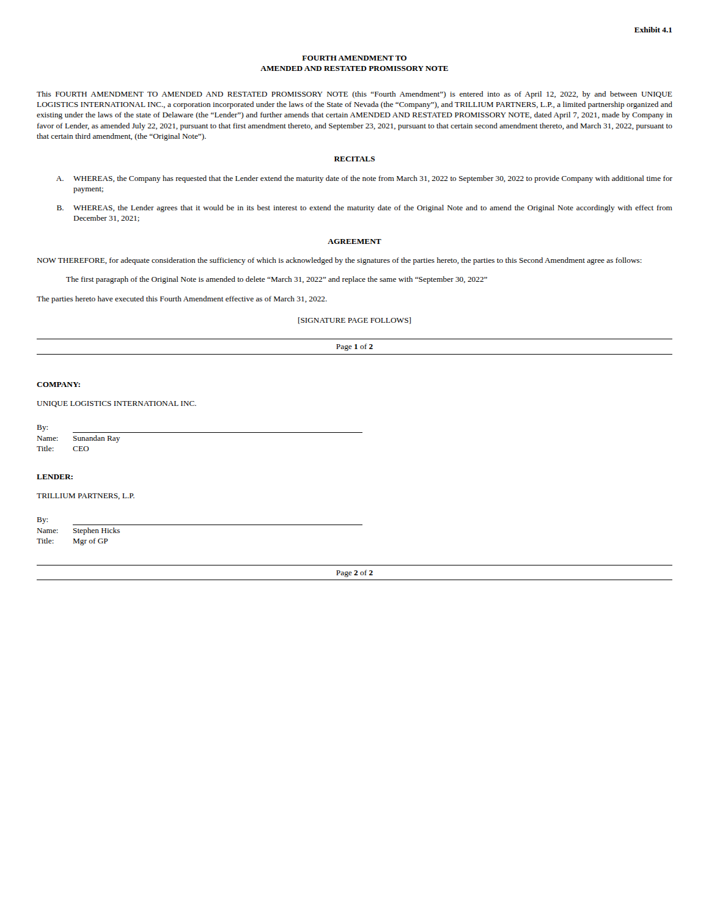Exhibit 4.1
FOURTH AMENDMENT TO
AMENDED AND RESTATED PROMISSORY NOTE
This FOURTH AMENDMENT TO AMENDED AND RESTATED PROMISSORY NOTE (this “Fourth Amendment”) is entered into as of April 12, 2022, by and between UNIQUE LOGISTICS INTERNATIONAL INC., a corporation incorporated under the laws of the State of Nevada (the “Company”), and TRILLIUM PARTNERS, L.P., a limited partnership organized and existing under the laws of the state of Delaware (the “Lender”) and further amends that certain AMENDED AND RESTATED PROMISSORY NOTE, dated April 7, 2021, made by Company in favor of Lender, as amended July 22, 2021, pursuant to that first amendment thereto, and September 23, 2021, pursuant to that certain second amendment thereto, and March 31, 2022, pursuant to that certain third amendment, (the “Original Note”).
RECITALS
WHEREAS, the Company has requested that the Lender extend the maturity date of the note from March 31, 2022 to September 30, 2022 to provide Company with additional time for payment;
WHEREAS, the Lender agrees that it would be in its best interest to extend the maturity date of the Original Note and to amend the Original Note accordingly with effect from December 31, 2021;
AGREEMENT
NOW THEREFORE, for adequate consideration the sufficiency of which is acknowledged by the signatures of the parties hereto, the parties to this Second Amendment agree as follows:
The first paragraph of the Original Note is amended to delete “March 31, 2022” and replace the same with “September 30, 2022”
The parties hereto have executed this Fourth Amendment effective as of March 31, 2022.
[SIGNATURE PAGE FOLLOWS]
Page 1 of 2
COMPANY:
UNIQUE LOGISTICS INTERNATIONAL INC.
| By: | |
| Name: | Sunandan Ray |
| Title: | CEO |
LENDER:
TRILLIUM PARTNERS, L.P.
| By: | |
| Name: | Stephen Hicks |
| Title: | Mgr of GP |
Page 2 of 2